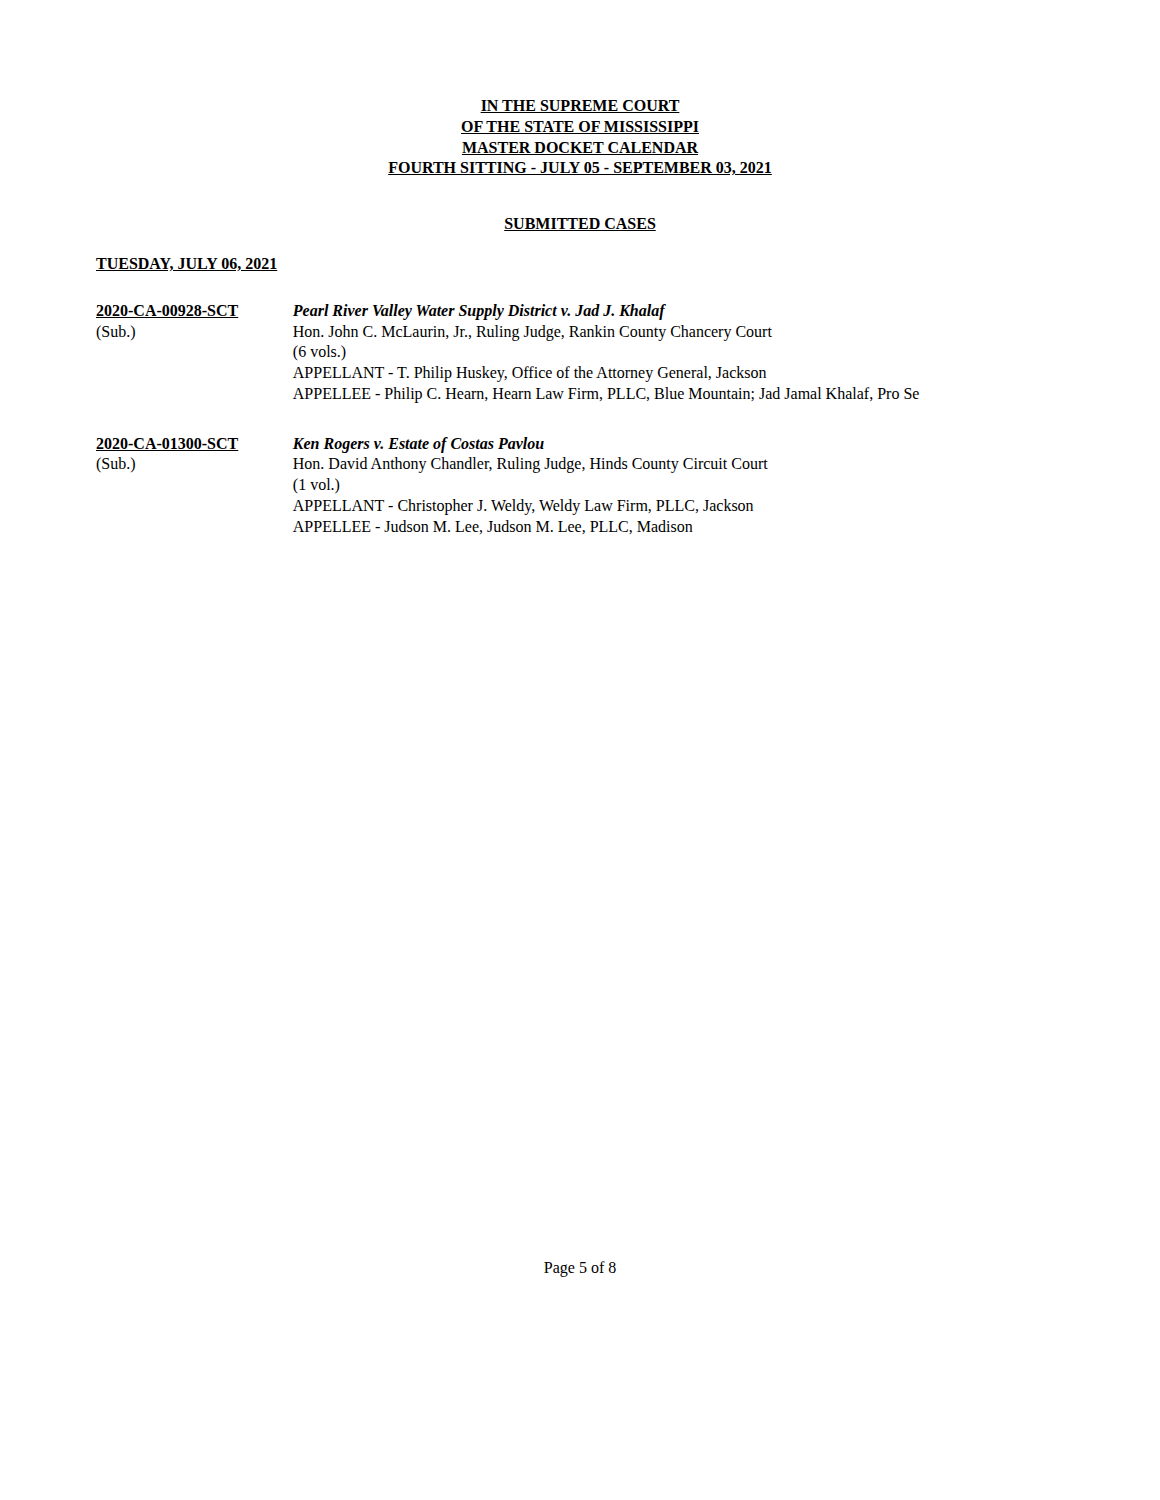IN THE SUPREME COURT
OF THE STATE OF MISSISSIPPI
MASTER DOCKET CALENDAR
FOURTH SITTING - JULY 05 - SEPTEMBER 03, 2021
SUBMITTED CASES
TUESDAY, JULY 06, 2021
| 2020-CA-00928-SCT (Sub.) | Pearl River Valley Water Supply District v. Jad J. Khalaf Hon. John C. McLaurin, Jr., Ruling Judge, Rankin County Chancery Court (6 vols.) APPELLANT - T. Philip Huskey, Office of the Attorney General, Jackson APPELLEE - Philip C. Hearn, Hearn Law Firm, PLLC, Blue Mountain; Jad Jamal Khalaf, Pro Se |
| 2020-CA-01300-SCT (Sub.) | Ken Rogers v. Estate of Costas Pavlou Hon. David Anthony Chandler, Ruling Judge, Hinds County Circuit Court (1 vol.) APPELLANT - Christopher J. Weldy, Weldy Law Firm, PLLC, Jackson APPELLEE - Judson M. Lee, Judson M. Lee, PLLC, Madison |
Page 5 of 8